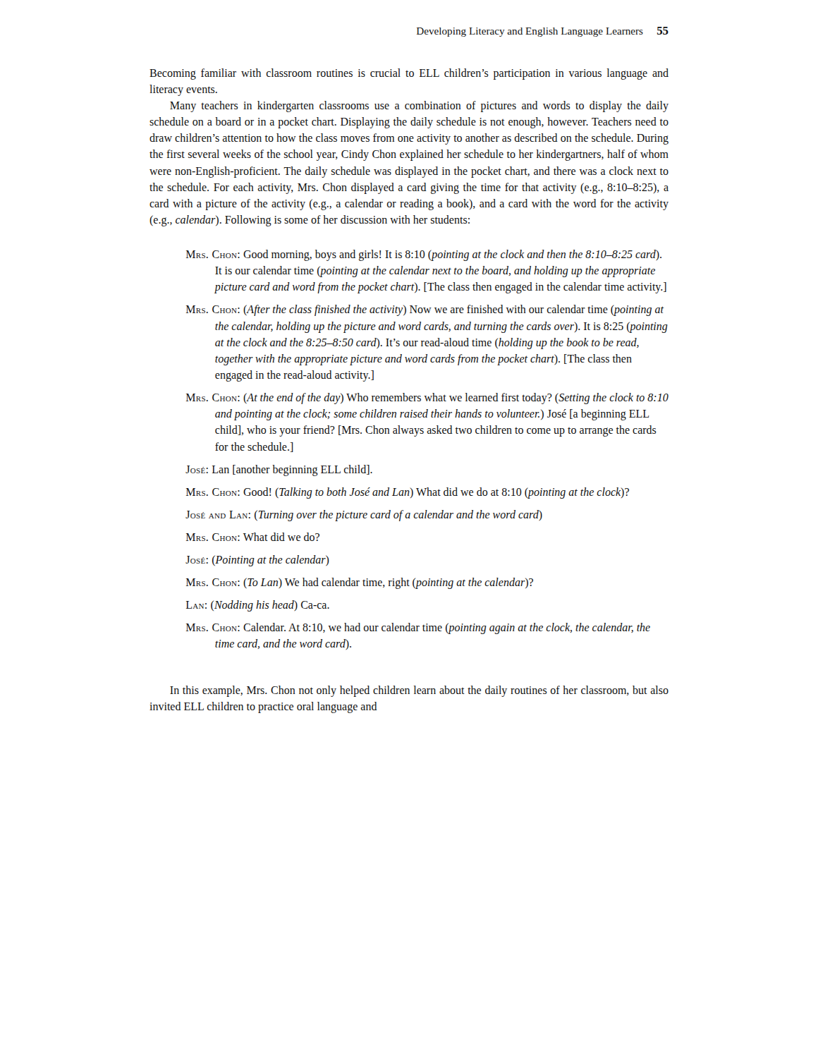Developing Literacy and English Language Learners 55
Becoming familiar with classroom routines is crucial to ELL children’s participation in various language and literacy events.
Many teachers in kindergarten classrooms use a combination of pictures and words to display the daily schedule on a board or in a pocket chart. Displaying the daily schedule is not enough, however. Teachers need to draw children’s attention to how the class moves from one activity to another as described on the schedule. During the first several weeks of the school year, Cindy Chon explained her schedule to her kindergartners, half of whom were non-English-proficient. The daily schedule was displayed in the pocket chart, and there was a clock next to the schedule. For each activity, Mrs. Chon displayed a card giving the time for that activity (e.g., 8:10–8:25), a card with a picture of the activity (e.g., a calendar or reading a book), and a card with the word for the activity (e.g., calendar). Following is some of her discussion with her students:
Mrs. Chon: Good morning, boys and girls! It is 8:10 (pointing at the clock and then the 8:10–8:25 card). It is our calendar time (pointing at the calendar next to the board, and holding up the appropriate picture card and word from the pocket chart). [The class then engaged in the calendar time activity.]
Mrs. Chon: (After the class finished the activity) Now we are finished with our calendar time (pointing at the calendar, holding up the picture and word cards, and turning the cards over). It is 8:25 (pointing at the clock and the 8:25–8:50 card). It’s our read-aloud time (holding up the book to be read, together with the appropriate picture and word cards from the pocket chart). [The class then engaged in the read-aloud activity.]
Mrs. Chon: (At the end of the day) Who remembers what we learned first today? (Setting the clock to 8:10 and pointing at the clock; some children raised their hands to volunteer.) José [a beginning ELL child], who is your friend? [Mrs. Chon always asked two children to come up to arrange the cards for the schedule.]
José: Lan [another beginning ELL child].
Mrs. Chon: Good! (Talking to both José and Lan) What did we do at 8:10 (pointing at the clock)?
José and Lan: (Turning over the picture card of a calendar and the word card)
Mrs. Chon: What did we do?
José: (Pointing at the calendar)
Mrs. Chon: (To Lan) We had calendar time, right (pointing at the calendar)?
Lan: (Nodding his head) Ca-ca.
Mrs. Chon: Calendar. At 8:10, we had our calendar time (pointing again at the clock, the calendar, the time card, and the word card).
In this example, Mrs. Chon not only helped children learn about the daily routines of her classroom, but also invited ELL children to practice oral language and